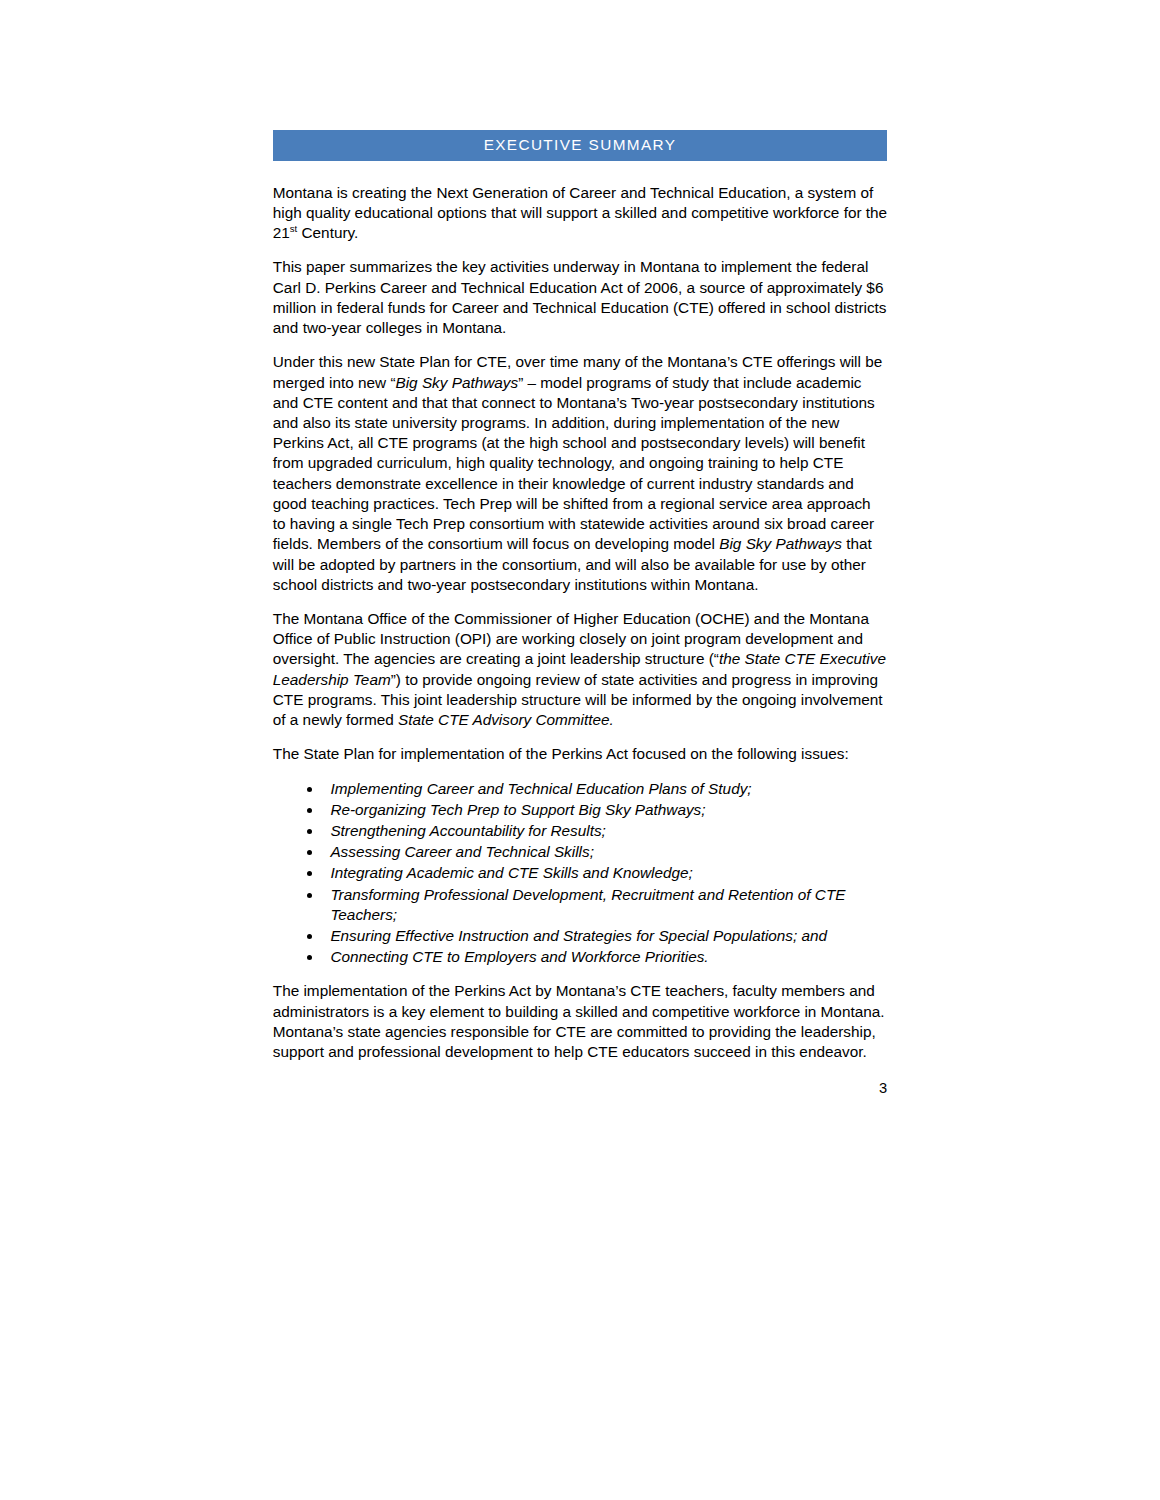EXECUTIVE SUMMARY
Montana is creating the Next Generation of Career and Technical Education, a system of high quality educational options that will support a skilled and competitive workforce for the 21st Century.
This paper summarizes the key activities underway in Montana to implement the federal Carl D. Perkins Career and Technical Education Act of 2006, a source of approximately $6 million in federal funds for Career and Technical Education (CTE) offered in school districts and two-year colleges in Montana.
Under this new State Plan for CTE, over time many of the Montana’s CTE offerings will be merged into new “Big Sky Pathways” – model programs of study that include academic and CTE content and that that connect to Montana’s Two-year postsecondary institutions and also its state university programs. In addition, during implementation of the new Perkins Act, all CTE programs (at the high school and postsecondary levels) will benefit from upgraded curriculum, high quality technology, and ongoing training to help CTE teachers demonstrate excellence in their knowledge of current industry standards and good teaching practices. Tech Prep will be shifted from a regional service area approach to having a single Tech Prep consortium with statewide activities around six broad career fields. Members of the consortium will focus on developing model Big Sky Pathways that will be adopted by partners in the consortium, and will also be available for use by other school districts and two-year postsecondary institutions within Montana.
The Montana Office of the Commissioner of Higher Education (OCHE) and the Montana Office of Public Instruction (OPI) are working closely on joint program development and oversight. The agencies are creating a joint leadership structure (“the State CTE Executive Leadership Team”) to provide ongoing review of state activities and progress in improving CTE programs. This joint leadership structure will be informed by the ongoing involvement of a newly formed State CTE Advisory Committee.
The State Plan for implementation of the Perkins Act focused on the following issues:
Implementing Career and Technical Education Plans of Study;
Re-organizing Tech Prep to Support Big Sky Pathways;
Strengthening Accountability for Results;
Assessing Career and Technical Skills;
Integrating Academic and CTE Skills and Knowledge;
Transforming Professional Development, Recruitment and Retention of CTE Teachers;
Ensuring Effective Instruction and Strategies for Special Populations; and
Connecting CTE to Employers and Workforce Priorities.
The implementation of the Perkins Act by Montana’s CTE teachers, faculty members and administrators is a key element to building a skilled and competitive workforce in Montana. Montana’s state agencies responsible for CTE are committed to providing the leadership, support and professional development to help CTE educators succeed in this endeavor.
3